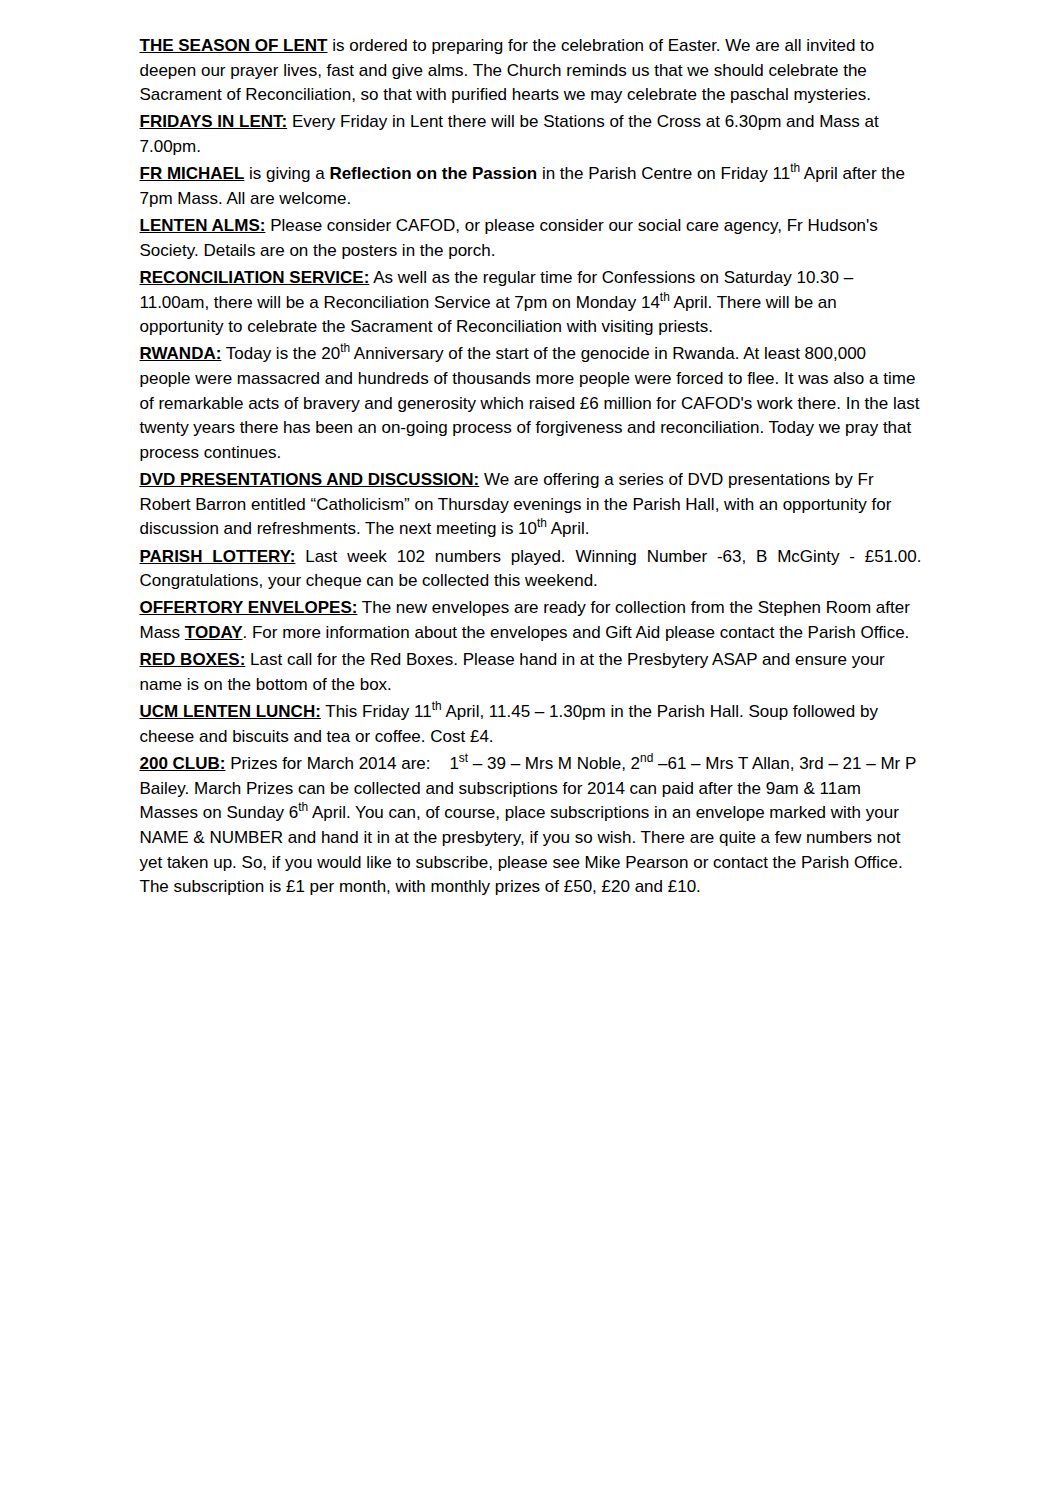THE SEASON OF LENT is ordered to preparing for the celebration of Easter. We are all invited to deepen our prayer lives, fast and give alms. The Church reminds us that we should celebrate the Sacrament of Reconciliation, so that with purified hearts we may celebrate the paschal mysteries.
FRIDAYS IN LENT: Every Friday in Lent there will be Stations of the Cross at 6.30pm and Mass at 7.00pm.
FR MICHAEL is giving a Reflection on the Passion in the Parish Centre on Friday 11th April after the 7pm Mass. All are welcome.
LENTEN ALMS: Please consider CAFOD, or please consider our social care agency, Fr Hudson's Society. Details are on the posters in the porch.
RECONCILIATION SERVICE: As well as the regular time for Confessions on Saturday 10.30 – 11.00am, there will be a Reconciliation Service at 7pm on Monday 14th April. There will be an opportunity to celebrate the Sacrament of Reconciliation with visiting priests.
RWANDA: Today is the 20th Anniversary of the start of the genocide in Rwanda. At least 800,000 people were massacred and hundreds of thousands more people were forced to flee. It was also a time of remarkable acts of bravery and generosity which raised £6 million for CAFOD's work there. In the last twenty years there has been an on-going process of forgiveness and reconciliation. Today we pray that process continues.
DVD PRESENTATIONS AND DISCUSSION: We are offering a series of DVD presentations by Fr Robert Barron entitled “Catholicism” on Thursday evenings in the Parish Hall, with an opportunity for discussion and refreshments. The next meeting is 10th April.
PARISH LOTTERY: Last week 102 numbers played. Winning Number -63, B McGinty - £51.00. Congratulations, your cheque can be collected this weekend.
OFFERTORY ENVELOPES: The new envelopes are ready for collection from the Stephen Room after Mass TODAY. For more information about the envelopes and Gift Aid please contact the Parish Office.
RED BOXES: Last call for the Red Boxes. Please hand in at the Presbytery ASAP and ensure your name is on the bottom of the box.
UCM LENTEN LUNCH: This Friday 11th April, 11.45 – 1.30pm in the Parish Hall. Soup followed by cheese and biscuits and tea or coffee. Cost £4.
200 CLUB: Prizes for March 2014 are: 1st – 39 – Mrs M Noble, 2nd –61 – Mrs T Allan, 3rd – 21 – Mr P Bailey. March Prizes can be collected and subscriptions for 2014 can paid after the 9am & 11am Masses on Sunday 6th April. You can, of course, place subscriptions in an envelope marked with your NAME & NUMBER and hand it in at the presbytery, if you so wish. There are quite a few numbers not yet taken up. So, if you would like to subscribe, please see Mike Pearson or contact the Parish Office. The subscription is £1 per month, with monthly prizes of £50, £20 and £10.